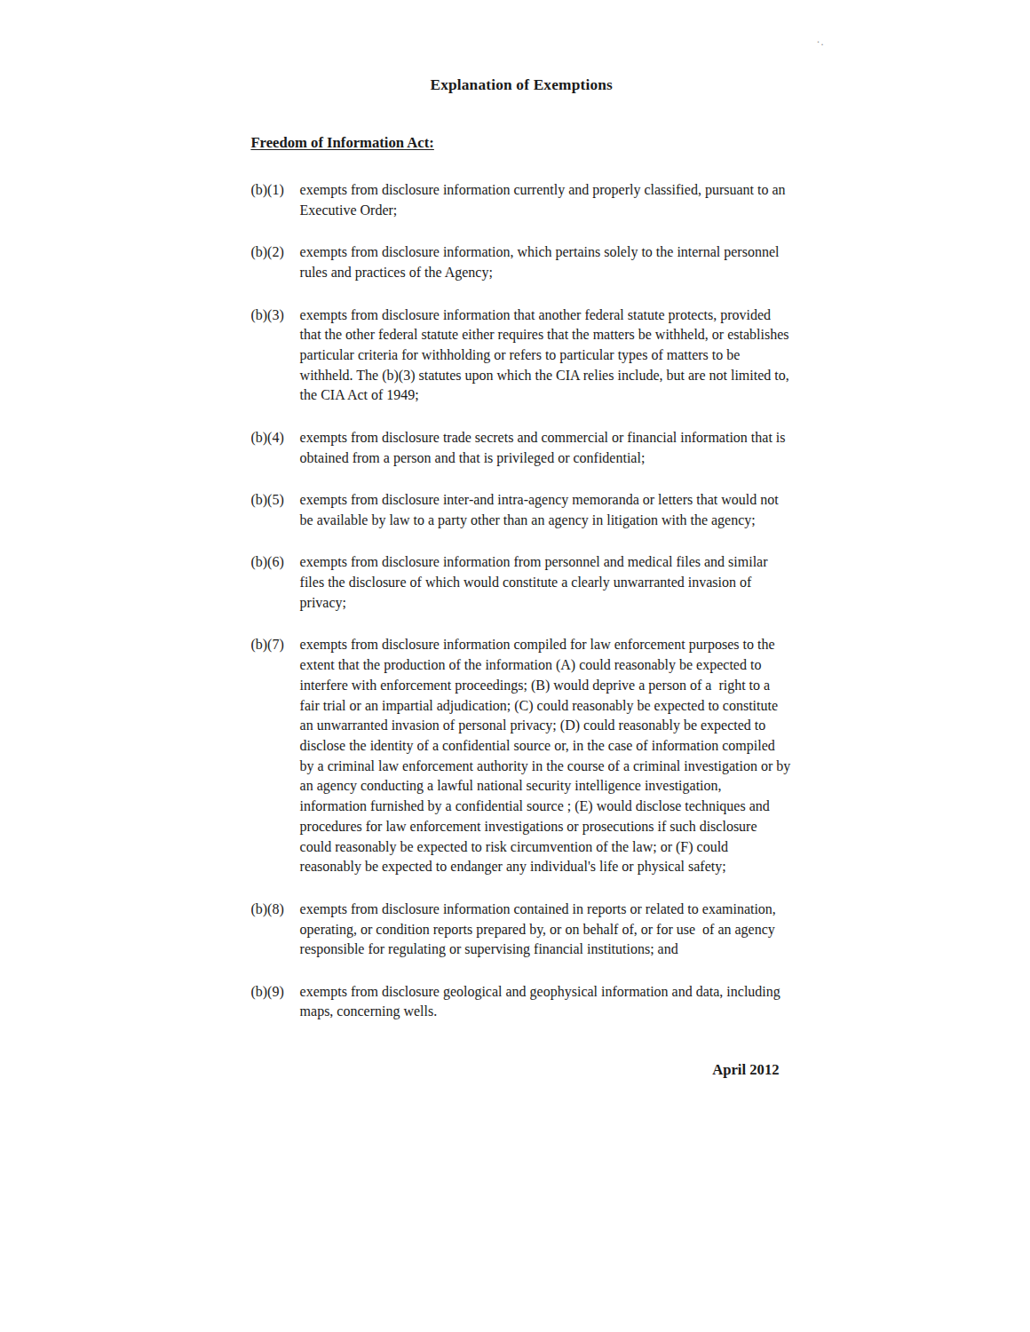·.
Explanation of Exemptions
Freedom of Information Act:
(b)(1) exempts from disclosure information currently and properly classified, pursuant to an Executive Order;
(b)(2) exempts from disclosure information, which pertains solely to the internal personnel rules and practices of the Agency;
(b)(3) exempts from disclosure information that another federal statute protects, provided that the other federal statute either requires that the matters be withheld, or establishes particular criteria for withholding or refers to particular types of matters to be withheld. The (b)(3) statutes upon which the CIA relies include, but are not limited to, the CIA Act of 1949;
(b)(4) exempts from disclosure trade secrets and commercial or financial information that is obtained from a person and that is privileged or confidential;
(b)(5) exempts from disclosure inter-and intra-agency memoranda or letters that would not be available by law to a party other than an agency in litigation with the agency;
(b)(6) exempts from disclosure information from personnel and medical files and similar files the disclosure of which would constitute a clearly unwarranted invasion of privacy;
(b)(7) exempts from disclosure information compiled for law enforcement purposes to the extent that the production of the information (A) could reasonably be expected to interfere with enforcement proceedings; (B) would deprive a person of a right to a fair trial or an impartial adjudication; (C) could reasonably be expected to constitute an unwarranted invasion of personal privacy; (D) could reasonably be expected to disclose the identity of a confidential source or, in the case of information compiled by a criminal law enforcement authority in the course of a criminal investigation or by an agency conducting a lawful national security intelligence investigation, information furnished by a confidential source ; (E) would disclose techniques and procedures for law enforcement investigations or prosecutions if such disclosure could reasonably be expected to risk circumvention of the law; or (F) could reasonably be expected to endanger any individual's life or physical safety;
(b)(8) exempts from disclosure information contained in reports or related to examination, operating, or condition reports prepared by, or on behalf of, or for use of an agency responsible for regulating or supervising financial institutions; and
(b)(9) exempts from disclosure geological and geophysical information and data, including maps, concerning wells.
April 2012